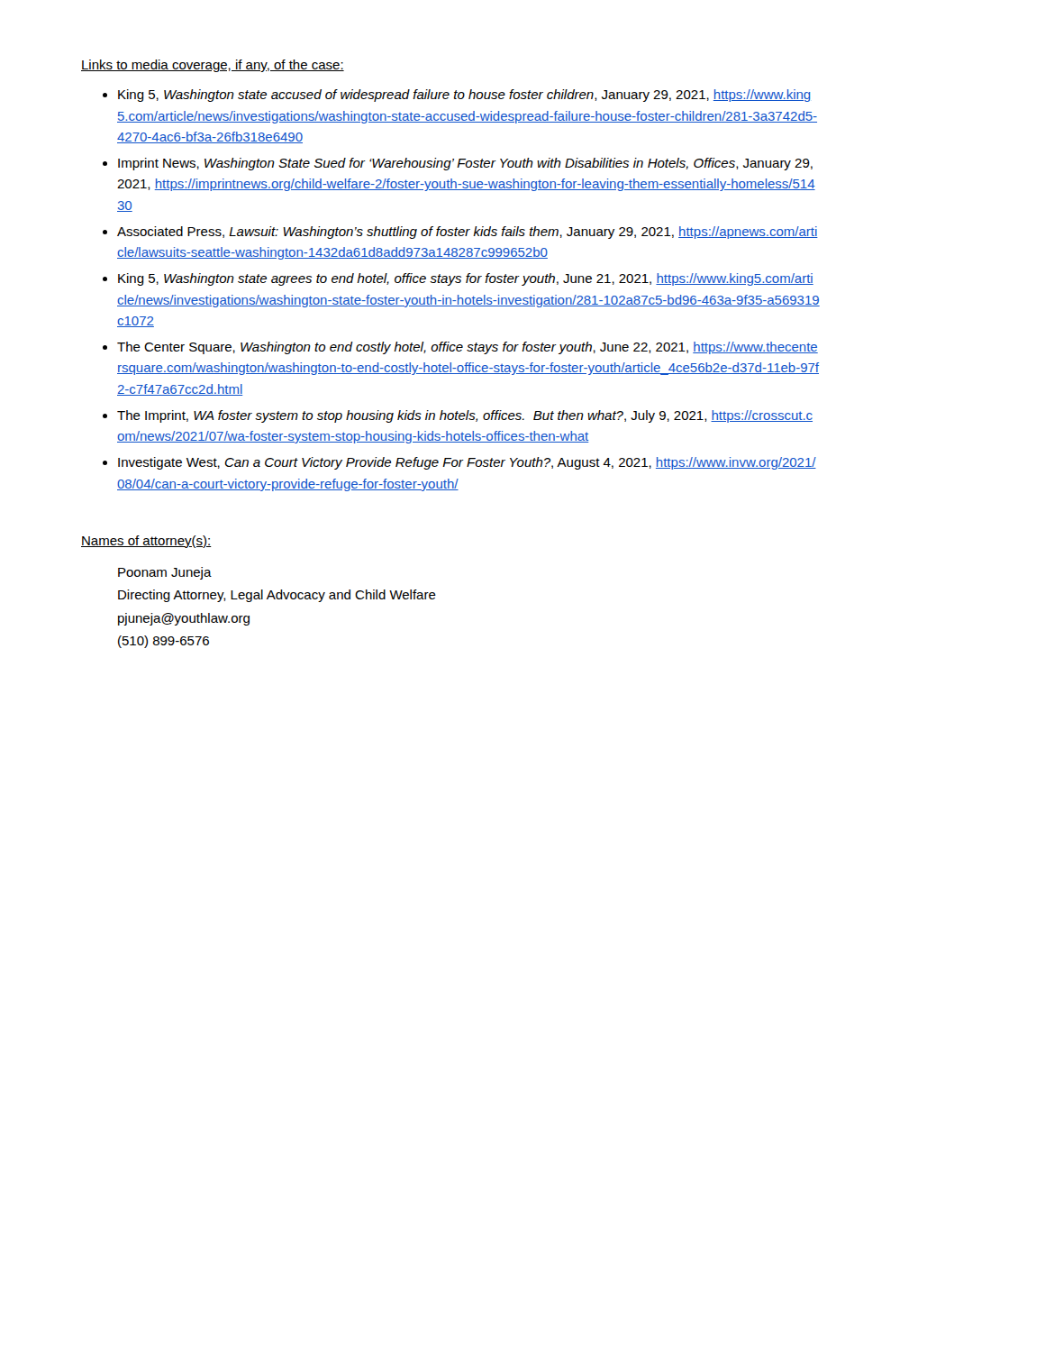Links to media coverage, if any, of the case:
King 5, Washington state accused of widespread failure to house foster children, January 29, 2021, https://www.king5.com/article/news/investigations/washington-state-accused-widespread-failure-house-foster-children/281-3a3742d5-4270-4ac6-bf3a-26fb318e6490
Imprint News, Washington State Sued for ‘Warehousing’ Foster Youth with Disabilities in Hotels, Offices, January 29, 2021, https://imprintnews.org/child-welfare-2/foster-youth-sue-washington-for-leaving-them-essentially-homeless/51430
Associated Press, Lawsuit: Washington’s shuttling of foster kids fails them, January 29, 2021, https://apnews.com/article/lawsuits-seattle-washington-1432da61d8add973a148287c999652b0
King 5, Washington state agrees to end hotel, office stays for foster youth, June 21, 2021, https://www.king5.com/article/news/investigations/washington-state-foster-youth-in-hotels-investigation/281-102a87c5-bd96-463a-9f35-a569319c1072
The Center Square, Washington to end costly hotel, office stays for foster youth, June 22, 2021, https://www.thecentersquare.com/washington/washington-to-end-costly-hotel-office-stays-for-foster-youth/article_4ce56b2e-d37d-11eb-97f2-c7f47a67cc2d.html
The Imprint, WA foster system to stop housing kids in hotels, offices. But then what?, July 9, 2021, https://crosscut.com/news/2021/07/wa-foster-system-stop-housing-kids-hotels-offices-then-what
Investigate West, Can a Court Victory Provide Refuge For Foster Youth?, August 4, 2021, https://www.invw.org/2021/08/04/can-a-court-victory-provide-refuge-for-foster-youth/
Names of attorney(s):
Poonam Juneja
Directing Attorney, Legal Advocacy and Child Welfare
pjuneja@youthlaw.org
(510) 899-6576